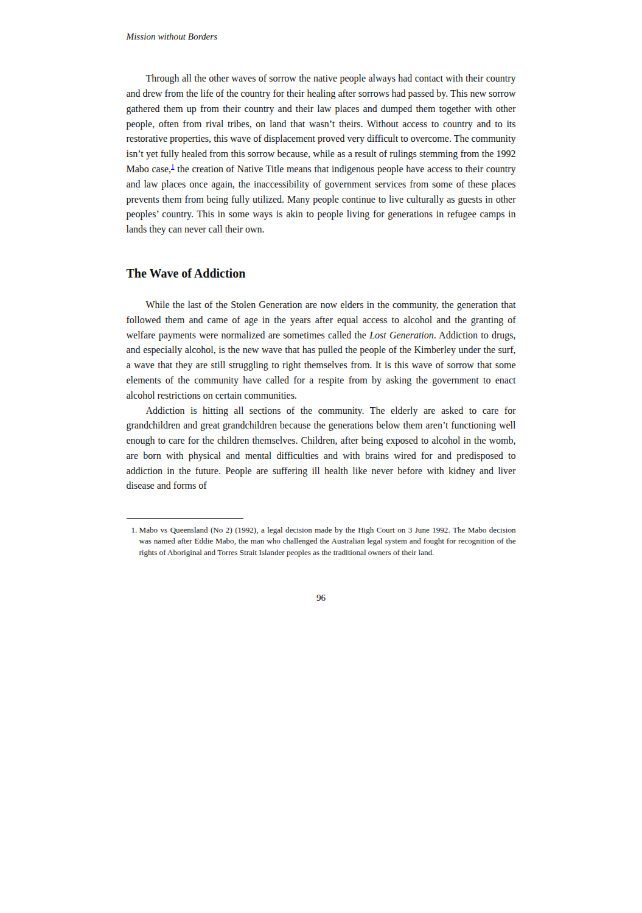Mission without Borders
Through all the other waves of sorrow the native people always had contact with their country and drew from the life of the country for their healing after sorrows had passed by. This new sorrow gathered them up from their country and their law places and dumped them together with other people, often from rival tribes, on land that wasn’t theirs. Without access to country and to its restorative properties, this wave of displacement proved very difficult to overcome. The community isn’t yet fully healed from this sorrow because, while as a result of rulings stemming from the 1992 Mabo case,1 the creation of Native Title means that indigenous people have access to their country and law places once again, the inaccessibility of government services from some of these places prevents them from being fully utilized. Many people continue to live culturally as guests in other peoples’ country. This in some ways is akin to people living for generations in refugee camps in lands they can never call their own.
The Wave of Addiction
While the last of the Stolen Generation are now elders in the community, the generation that followed them and came of age in the years after equal access to alcohol and the granting of welfare payments were normalized are sometimes called the Lost Generation. Addiction to drugs, and especially alcohol, is the new wave that has pulled the people of the Kimberley under the surf, a wave that they are still struggling to right themselves from. It is this wave of sorrow that some elements of the community have called for a respite from by asking the government to enact alcohol restrictions on certain communities.
Addiction is hitting all sections of the community. The elderly are asked to care for grandchildren and great grandchildren because the generations below them aren’t functioning well enough to care for the children themselves. Children, after being exposed to alcohol in the womb, are born with physical and mental difficulties and with brains wired for and predisposed to addiction in the future. People are suffering ill health like never before with kidney and liver disease and forms of
Mabo vs Queensland (No 2) (1992), a legal decision made by the High Court on 3 June 1992. The Mabo decision was named after Eddie Mabo, the man who challenged the Australian legal system and fought for recognition of the rights of Aboriginal and Torres Strait Islander peoples as the traditional owners of their land.
96